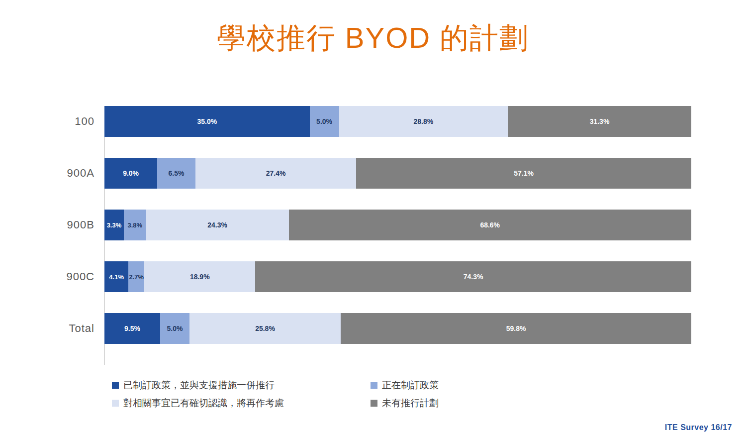學校推行 BYOD 的計劃
100
35.0%
5.0%
28.8%
31.3%
900A
9.0%
6.5%
27.4%
57.1%
900B
3.3%
3.8%
24.3%
68.6%
900C
4.1%
2.7%
18.9%
74.3%
Total
9.5%
5.0%
25.8%
59.8%
已制訂政策，並與支援措施一併推行
正在制訂政策
對相關事宜已有確切認識，將再作考慮
未有推行計劃
ITE Survey 16/17